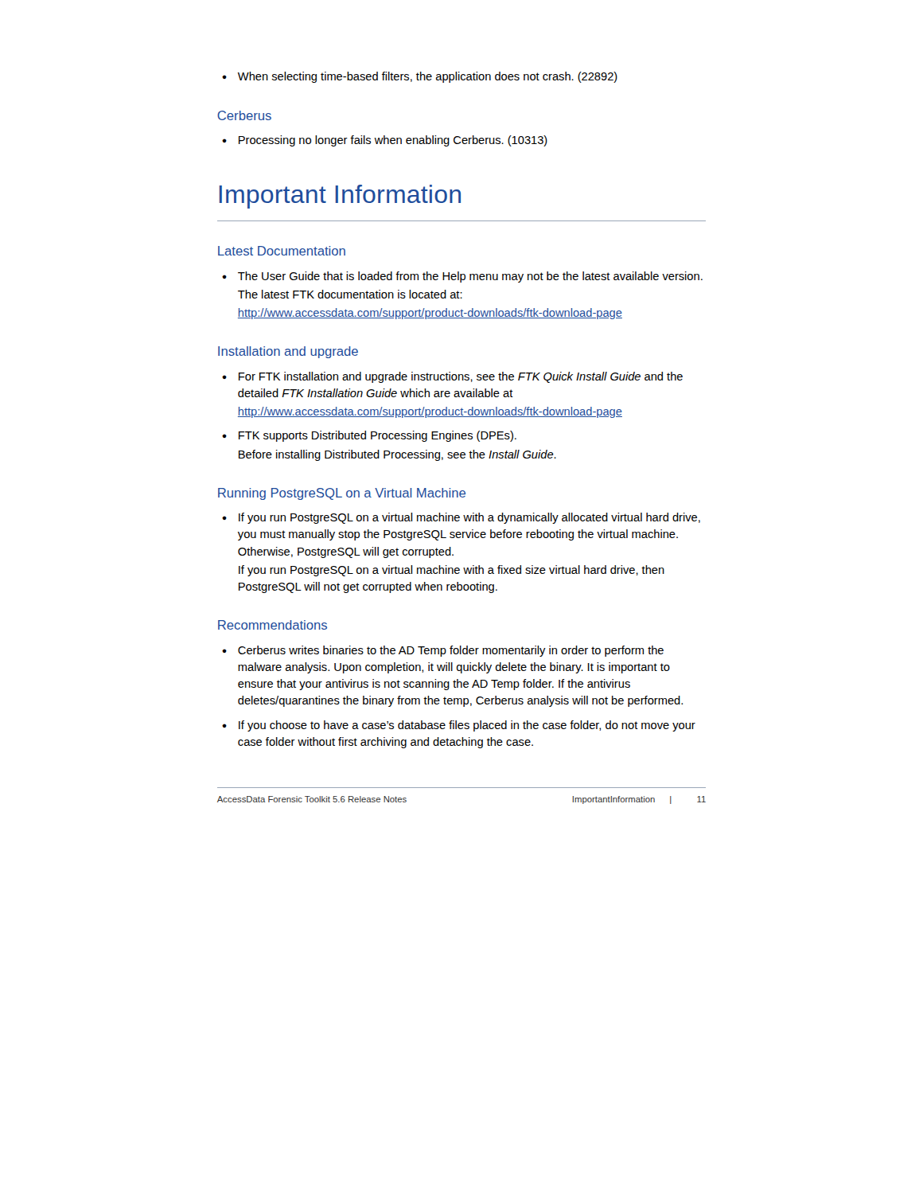When selecting time-based filters, the application does not crash. (22892)
Cerberus
Processing no longer fails when enabling Cerberus. (10313)
Important Information
Latest Documentation
The User Guide that is loaded from the Help menu may not be the latest available version.
The latest FTK documentation is located at:
http://www.accessdata.com/support/product-downloads/ftk-download-page
Installation and upgrade
For FTK installation and upgrade instructions, see the FTK Quick Install Guide and the detailed FTK Installation Guide which are available at
http://www.accessdata.com/support/product-downloads/ftk-download-page
FTK supports Distributed Processing Engines (DPEs).
Before installing Distributed Processing, see the Install Guide.
Running PostgreSQL on a Virtual Machine
If you run PostgreSQL on a virtual machine with a dynamically allocated virtual hard drive, you must manually stop the PostgreSQL service before rebooting the virtual machine. Otherwise, PostgreSQL will get corrupted.
If you run PostgreSQL on a virtual machine with a fixed size virtual hard drive, then PostgreSQL will not get corrupted when rebooting.
Recommendations
Cerberus writes binaries to the AD Temp folder momentarily in order to perform the malware analysis. Upon completion, it will quickly delete the binary. It is important to ensure that your antivirus is not scanning the AD Temp folder. If the antivirus deletes/quarantines the binary from the temp, Cerberus analysis will not be performed.
If you choose to have a case’s database files placed in the case folder, do not move your case folder without first archiving and detaching the case.
AccessData Forensic Toolkit 5.6 Release Notes
ImportantInformation | 11